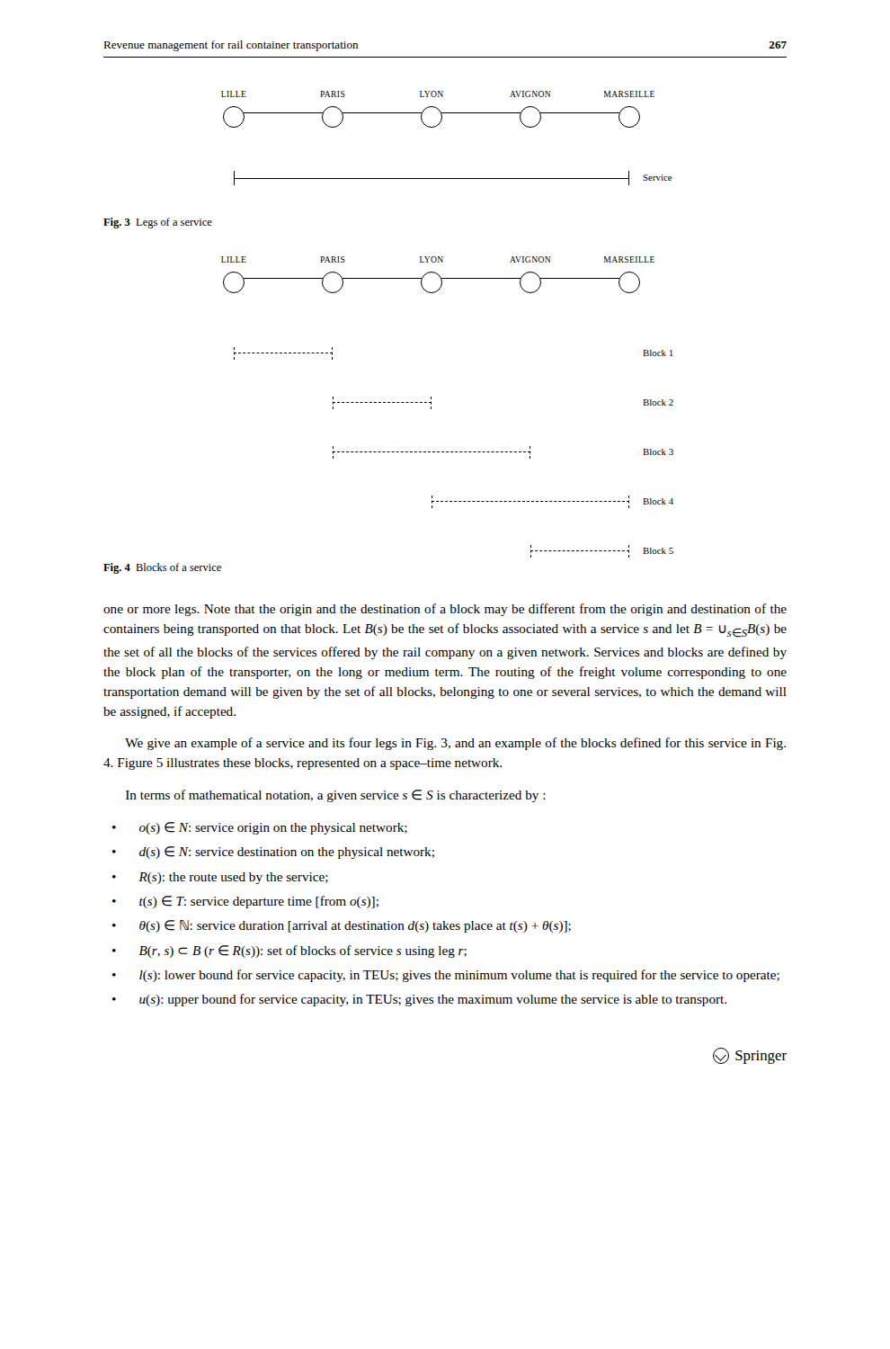Revenue management for rail container transportation 267
LILLE
PARIS
LYON
AVIGNON
MARSEILLE
Service
Fig. 3 Legs of a service
LILLE
PARIS
LYON
AVIGNON
MARSEILLE
Block 1
Block 2
Block 3
Block 4
Block 5
Fig. 4 Blocks of a service
one or more legs. Note that the origin and the destination of a block may be different from the origin and destination of the containers being transported on that block. Let B(s) be the set of blocks associated with a service s and let B = ∪s∈SB(s) be the set of all the blocks of the services offered by the rail company on a given network. Services and blocks are defined by the block plan of the transporter, on the long or medium term. The routing of the freight volume corresponding to one transportation demand will be given by the set of all blocks, belonging to one or several services, to which the demand will be assigned, if accepted.
We give an example of a service and its four legs in Fig. 3, and an example of the blocks defined for this service in Fig. 4. Figure 5 illustrates these blocks, represented on a space–time network.
In terms of mathematical notation, a given service s ∈ S is characterized by :
o(s) ∈ N: service origin on the physical network;
d(s) ∈ N: service destination on the physical network;
R(s): the route used by the service;
t(s) ∈ T: service departure time [from o(s)];
θ(s) ∈ ℕ: service duration [arrival at destination d(s) takes place at t(s) + θ(s)];
B(r, s) ⊂ B (r ∈ R(s)): set of blocks of service s using leg r;
l(s): lower bound for service capacity, in TEUs; gives the minimum volume that is required for the service to operate;
u(s): upper bound for service capacity, in TEUs; gives the maximum volume the service is able to transport.
Springer